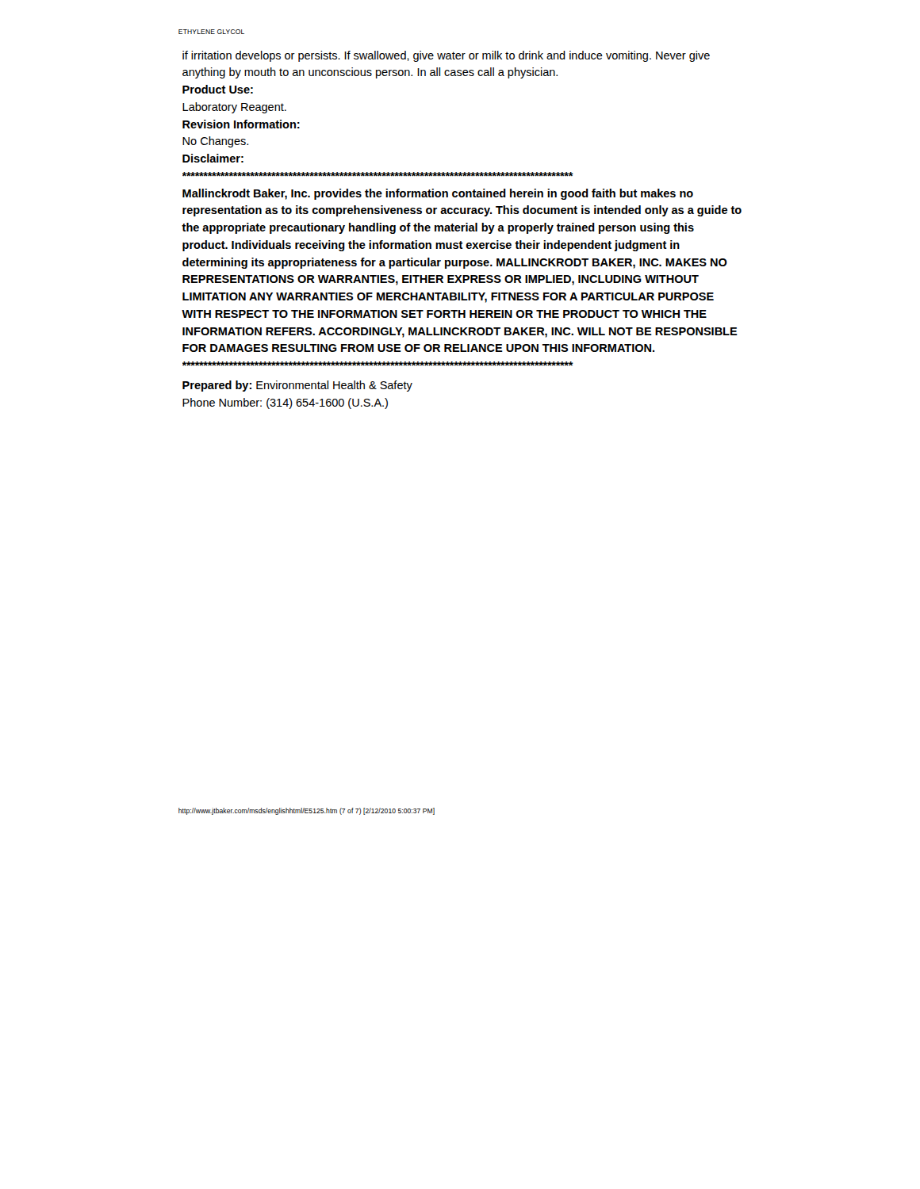ETHYLENE GLYCOL
if irritation develops or persists. If swallowed, give water or milk to drink and induce vomiting. Never give anything by mouth to an unconscious person. In all cases call a physician.
Product Use:
Laboratory Reagent.
Revision Information:
No Changes.
Disclaimer:
********************************************************************************************
Mallinckrodt Baker, Inc. provides the information contained herein in good faith but makes no representation as to its comprehensiveness or accuracy. This document is intended only as a guide to the appropriate precautionary handling of the material by a properly trained person using this product. Individuals receiving the information must exercise their independent judgment in determining its appropriateness for a particular purpose. MALLINCKRODT BAKER, INC. MAKES NO REPRESENTATIONS OR WARRANTIES, EITHER EXPRESS OR IMPLIED, INCLUDING WITHOUT LIMITATION ANY WARRANTIES OF MERCHANTABILITY, FITNESS FOR A PARTICULAR PURPOSE WITH RESPECT TO THE INFORMATION SET FORTH HEREIN OR THE PRODUCT TO WHICH THE INFORMATION REFERS. ACCORDINGLY, MALLINCKRODT BAKER, INC. WILL NOT BE RESPONSIBLE FOR DAMAGES RESULTING FROM USE OF OR RELIANCE UPON THIS INFORMATION.
********************************************************************************************
Prepared by: Environmental Health & Safety
Phone Number: (314) 654-1600 (U.S.A.)
http://www.jtbaker.com/msds/englishhtml/E5125.htm (7 of 7) [2/12/2010 5:00:37 PM]